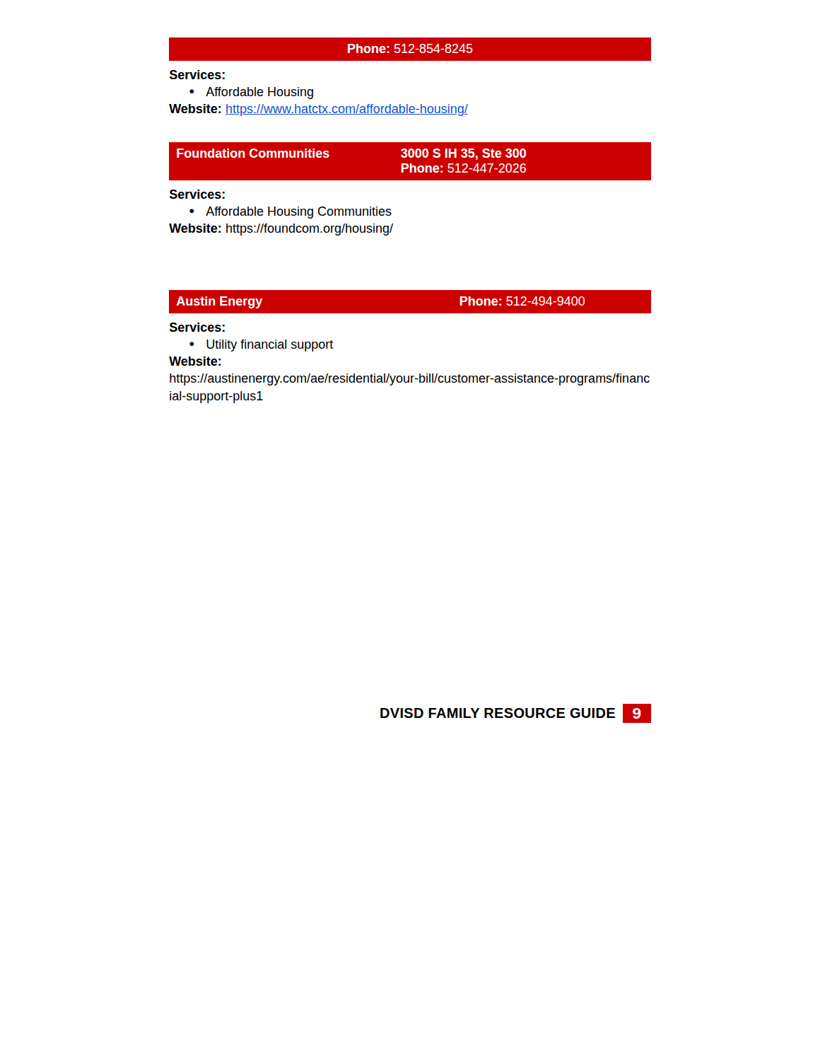Phone: 512-854-8245
Services:
Affordable Housing
Website: https://www.hatctx.com/affordable-housing/
Foundation Communities
3000 S IH 35, Ste 300
Phone: 512-447-2026
Services:
Affordable Housing Communities
Website: https://foundcom.org/housing/
Austin Energy
Phone: 512-494-9400
Services:
Utility financial support
Website:
https://austinenergy.com/ae/residential/your-bill/customer-assistance-programs/financial-support-plus1
DVISD FAMILY RESOURCE GUIDE
9